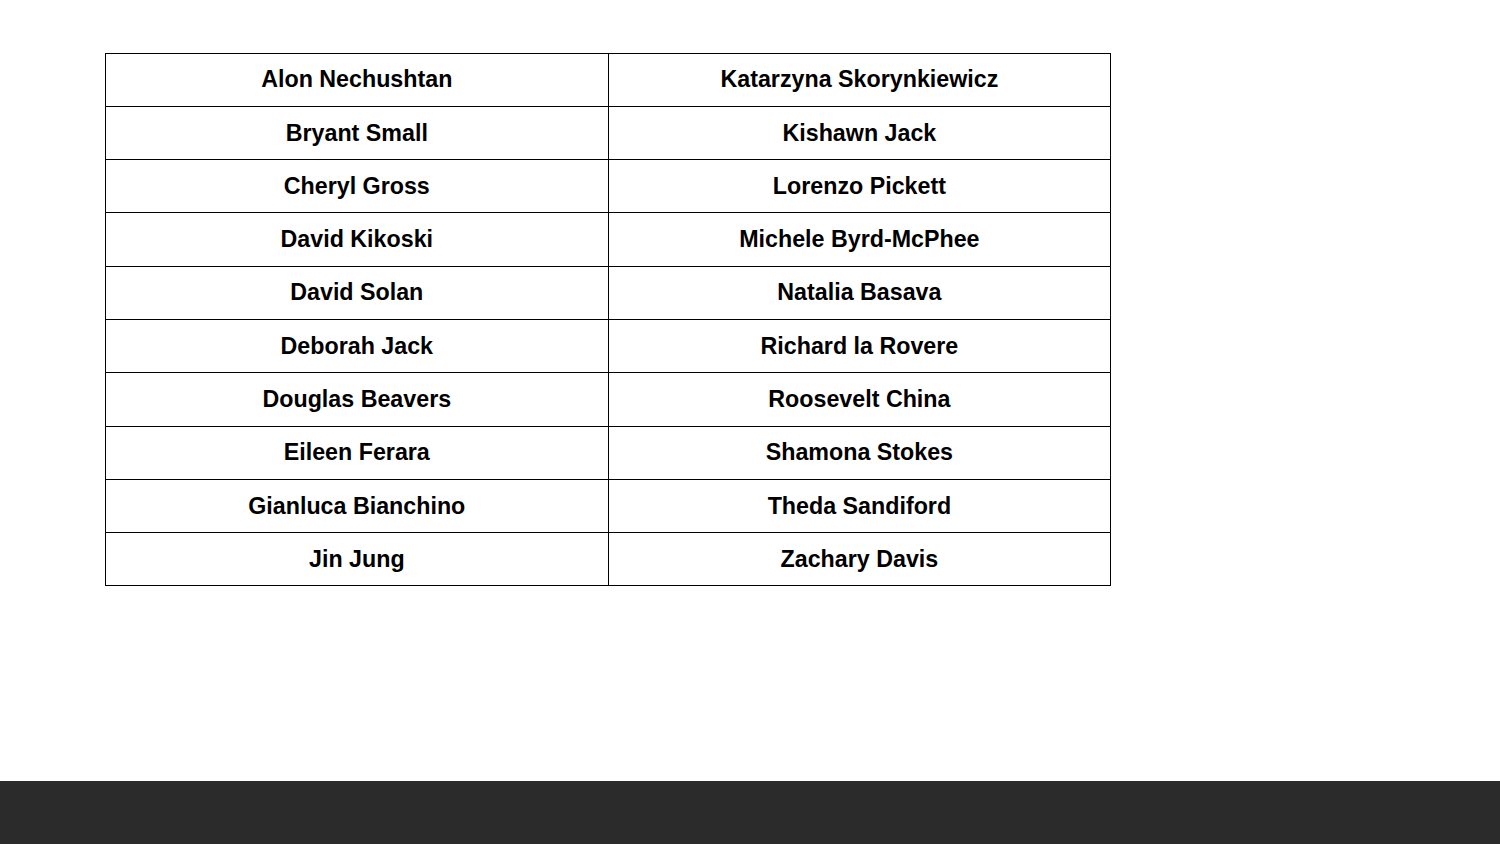| Alon Nechushtan | Katarzyna Skorynkiewicz |
| Bryant Small | Kishawn Jack |
| Cheryl Gross | Lorenzo Pickett |
| David Kikoski | Michele Byrd-McPhee |
| David Solan | Natalia Basava |
| Deborah Jack | Richard la Rovere |
| Douglas Beavers | Roosevelt China |
| Eileen Ferara | Shamona Stokes |
| Gianluca Bianchino | Theda Sandiford |
| Jin Jung | Zachary Davis |